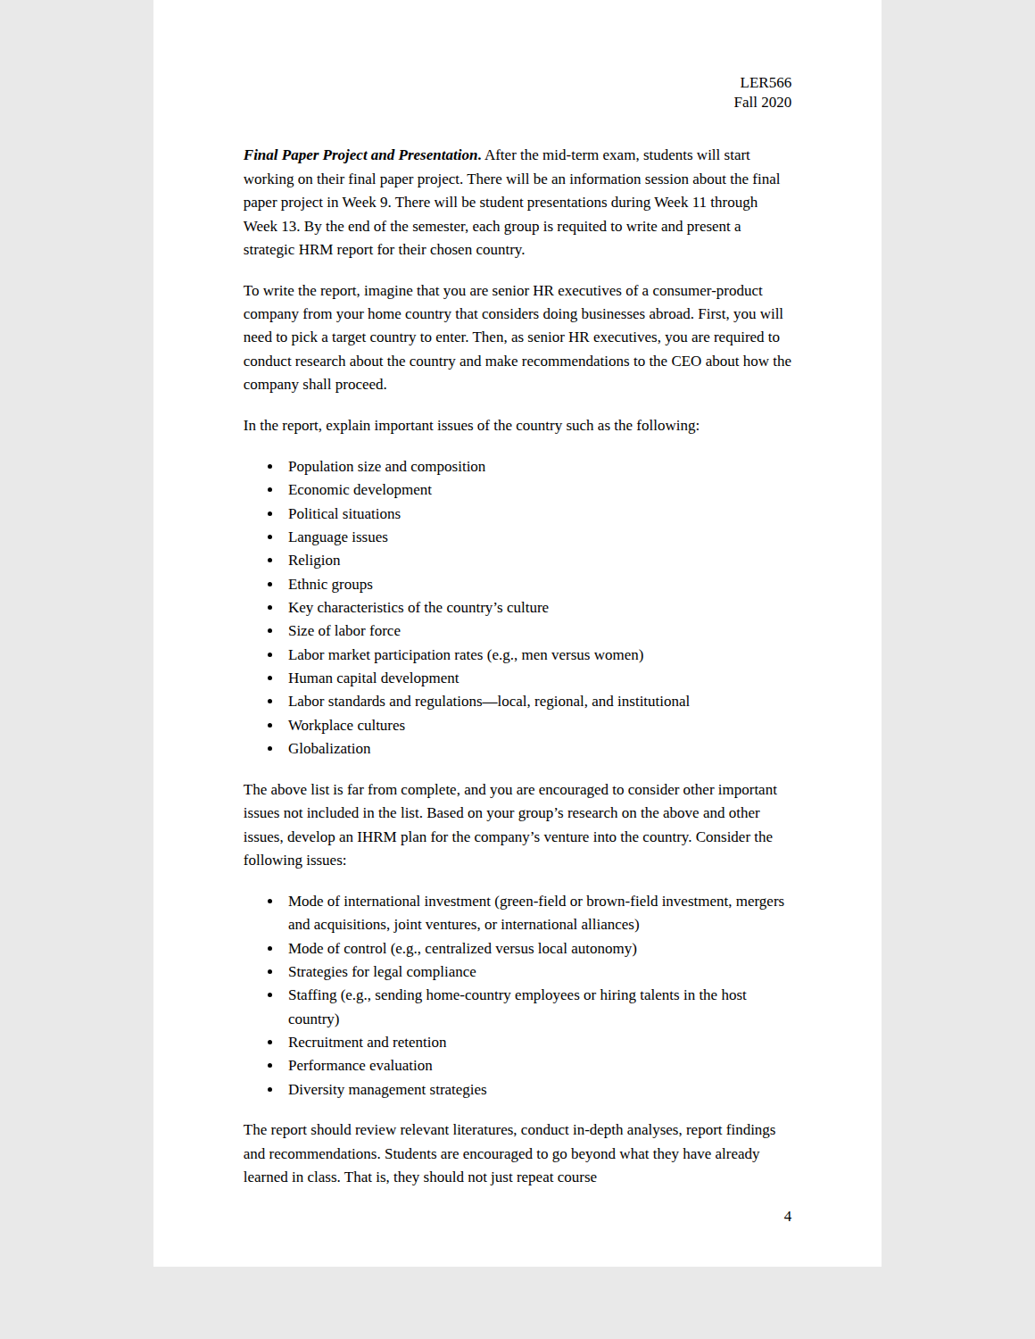LER566
Fall 2020
Final Paper Project and Presentation. After the mid-term exam, students will start working on their final paper project. There will be an information session about the final paper project in Week 9. There will be student presentations during Week 11 through Week 13. By the end of the semester, each group is requited to write and present a strategic HRM report for their chosen country.
To write the report, imagine that you are senior HR executives of a consumer-product company from your home country that considers doing businesses abroad. First, you will need to pick a target country to enter. Then, as senior HR executives, you are required to conduct research about the country and make recommendations to the CEO about how the company shall proceed.
In the report, explain important issues of the country such as the following:
Population size and composition
Economic development
Political situations
Language issues
Religion
Ethnic groups
Key characteristics of the country’s culture
Size of labor force
Labor market participation rates (e.g., men versus women)
Human capital development
Labor standards and regulations—local, regional, and institutional
Workplace cultures
Globalization
The above list is far from complete, and you are encouraged to consider other important issues not included in the list. Based on your group’s research on the above and other issues, develop an IHRM plan for the company’s venture into the country. Consider the following issues:
Mode of international investment (green-field or brown-field investment, mergers and acquisitions, joint ventures, or international alliances)
Mode of control (e.g., centralized versus local autonomy)
Strategies for legal compliance
Staffing (e.g., sending home-country employees or hiring talents in the host country)
Recruitment and retention
Performance evaluation
Diversity management strategies
The report should review relevant literatures, conduct in-depth analyses, report findings and recommendations. Students are encouraged to go beyond what they have already learned in class. That is, they should not just repeat course
4